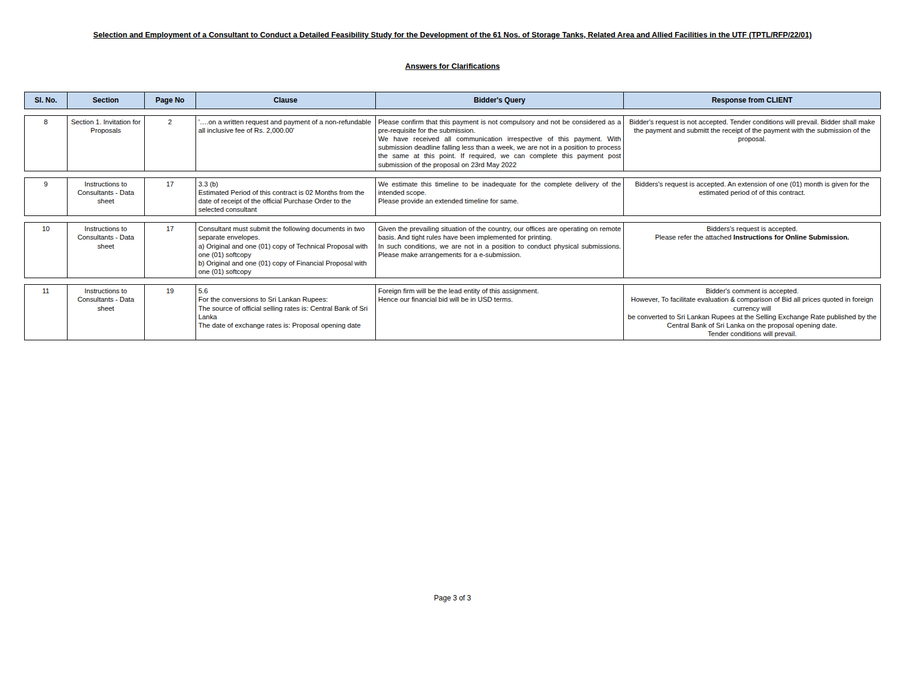Selection and Employment of a Consultant to Conduct a Detailed Feasibility Study for the Development of the 61 Nos. of Storage Tanks, Related Area and Allied Facilities in the UTF (TPTL/RFP/22/01)
Answers for Clarifications
| Sl. No. | Section | Page No | Clause | Bidder's Query | Response from CLIENT |
| --- | --- | --- | --- | --- | --- |
| 8 | Section 1. Invitation for Proposals | 2 | '….on a written request and payment of a non-refundable all inclusive fee of Rs. 2,000.00' | Please confirm that this payment is not compulsory and not be considered as a pre-requisite for the submission. We have received all communication irrespective of this payment. With submission deadline falling less than a week, we are not in a position to process the same at this point. If required, we can complete this payment post submission of the proposal on 23rd May 2022 | Bidder's request is not accepted. Tender conditions will prevail. Bidder shall make the payment and submitt the receipt of the payment with the submission of the proposal. |
| 9 | Instructions to Consultants - Data sheet | 17 | 3.3 (b) Estimated Period of this contract is 02 Months from the date of receipt of the official Purchase Order to the selected consultant | We estimate this timeline to be inadequate for the complete delivery of the intended scope. Please provide an extended timeline for same. | Bidders's request is accepted. An extension of one (01) month is given for the estimated period of of this contract. |
| 10 | Instructions to Consultants - Data sheet | 17 | Consultant must submit the following documents in two separate envelopes. a) Original and one (01) copy of Technical Proposal with one (01) softcopy b) Original and one (01) copy of Financial Proposal with one (01) softcopy | Given the prevailing situation of the country, our offices are operating on remote basis. And tight rules have been implemented for printing. In such conditions, we are not in a position to conduct physical submissions. Please make arrangements for a e-submission. | Bidders's request is accepted. Please refer the attached Instructions for Online Submission. |
| 11 | Instructions to Consultants - Data sheet | 19 | 5.6 For the conversions to Sri Lankan Rupees: The source of official selling rates is: Central Bank of Sri Lanka The date of exchange rates is: Proposal opening date | Foreign firm will be the lead entity of this assignment. Hence our financial bid will be in USD terms. | Bidder's comment is accepted. However, To facilitate evaluation & comparison of Bid all prices quoted in foreign currency will be converted to Sri Lankan Rupees at the Selling Exchange Rate published by the Central Bank of Sri Lanka on the proposal opening date. Tender conditions will prevail. |
Page 3 of 3